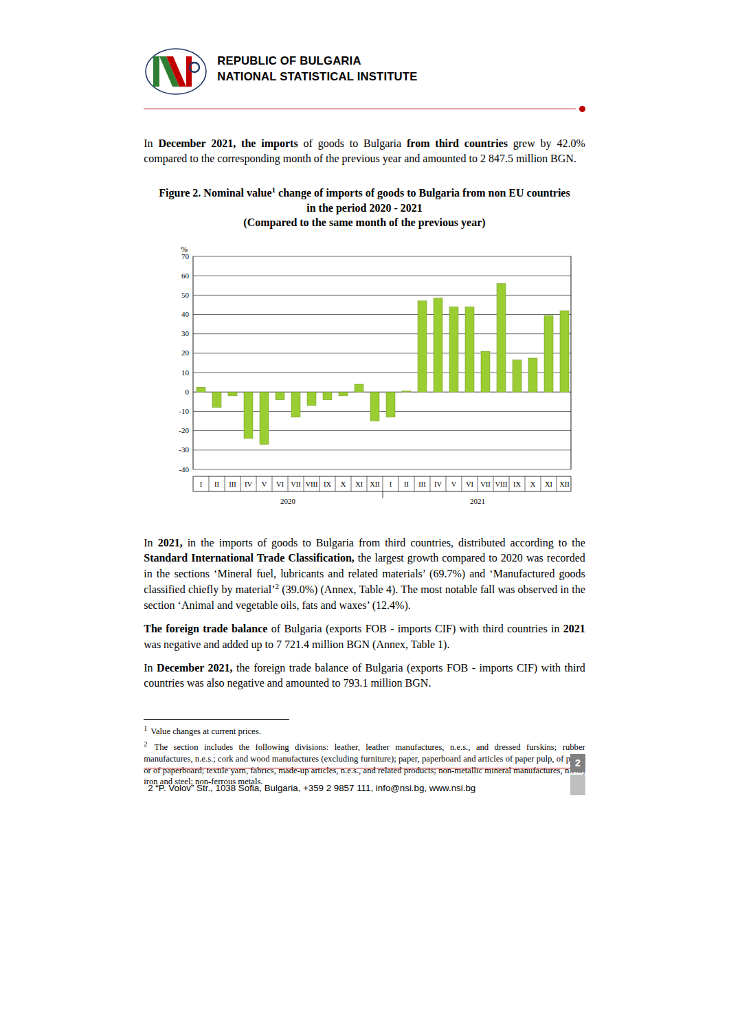REPUBLIC OF BULGARIA
NATIONAL STATISTICAL INSTITUTE
In December 2021, the imports of goods to Bulgaria from third countries grew by 42.0% compared to the corresponding month of the previous year and amounted to 2 847.5 million BGN.
Figure 2. Nominal value1 change of imports of goods to Bulgaria from non EU countries
in the period 2020 - 2021
(Compared to the same month of the previous year)
% 70 60 50 40 30 20 10 0 -10 -20 -30 -40 I II III IV V VI VII VIII IX X XI XII I II III IV V VI VII VIII IX X XI XII 2020 2021
In 2021, in the imports of goods to Bulgaria from third countries, distributed according to the Standard International Trade Classification, the largest growth compared to 2020 was recorded in the sections ‘Mineral fuel, lubricants and related materials’ (69.7%) and ‘Manufactured goods classified chiefly by material’2 (39.0%) (Annex, Table 4). The most notable fall was observed in the section ‘Animal and vegetable oils, fats and waxes’ (12.4%).
The foreign trade balance of Bulgaria (exports FOB - imports CIF) with third countries in 2021 was negative and added up to 7 721.4 million BGN (Annex, Table 1).
In December 2021, the foreign trade balance of Bulgaria (exports FOB - imports CIF) with third countries was also negative and amounted to 793.1 million BGN.
1 Value changes at current prices.
2 The section includes the following divisions: leather, leather manufactures, n.e.s., and dressed furskins; rubber manufactures, n.e.s.; cork and wood manufactures (excluding furniture); paper, paperboard and articles of paper pulp, of paper or of paperboard; textile yarn, fabrics, made-up articles, n.e.s., and related products; non-metallic mineral manufactures, n.e.s.; iron and steel; non-ferrous metals.
2 “P. Volov” Str., 1038 Sofia, Bulgaria, +359 2 9857 111, info@nsi.bg, www.nsi.bg
2